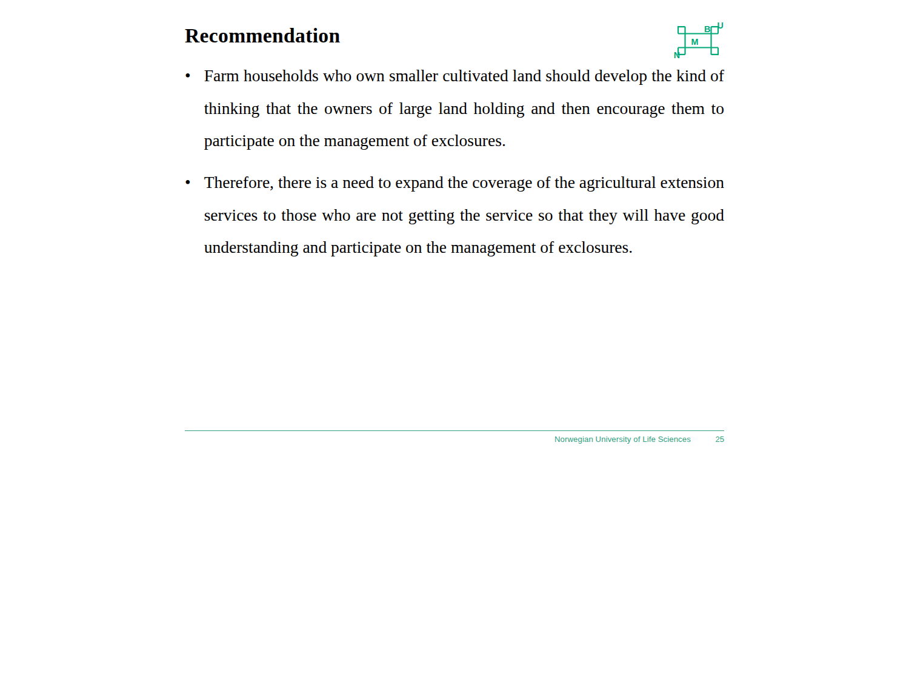Recommendation
N M B U
Farm households who own smaller cultivated land should develop the kind of thinking that the owners of large land holding and then encourage them to participate on the management of exclosures.
Therefore, there is a need to expand the coverage of the agricultural extension services to those who are not getting the service so that they will have good understanding and participate on the management of exclosures.
Norwegian University of Life Sciences 25